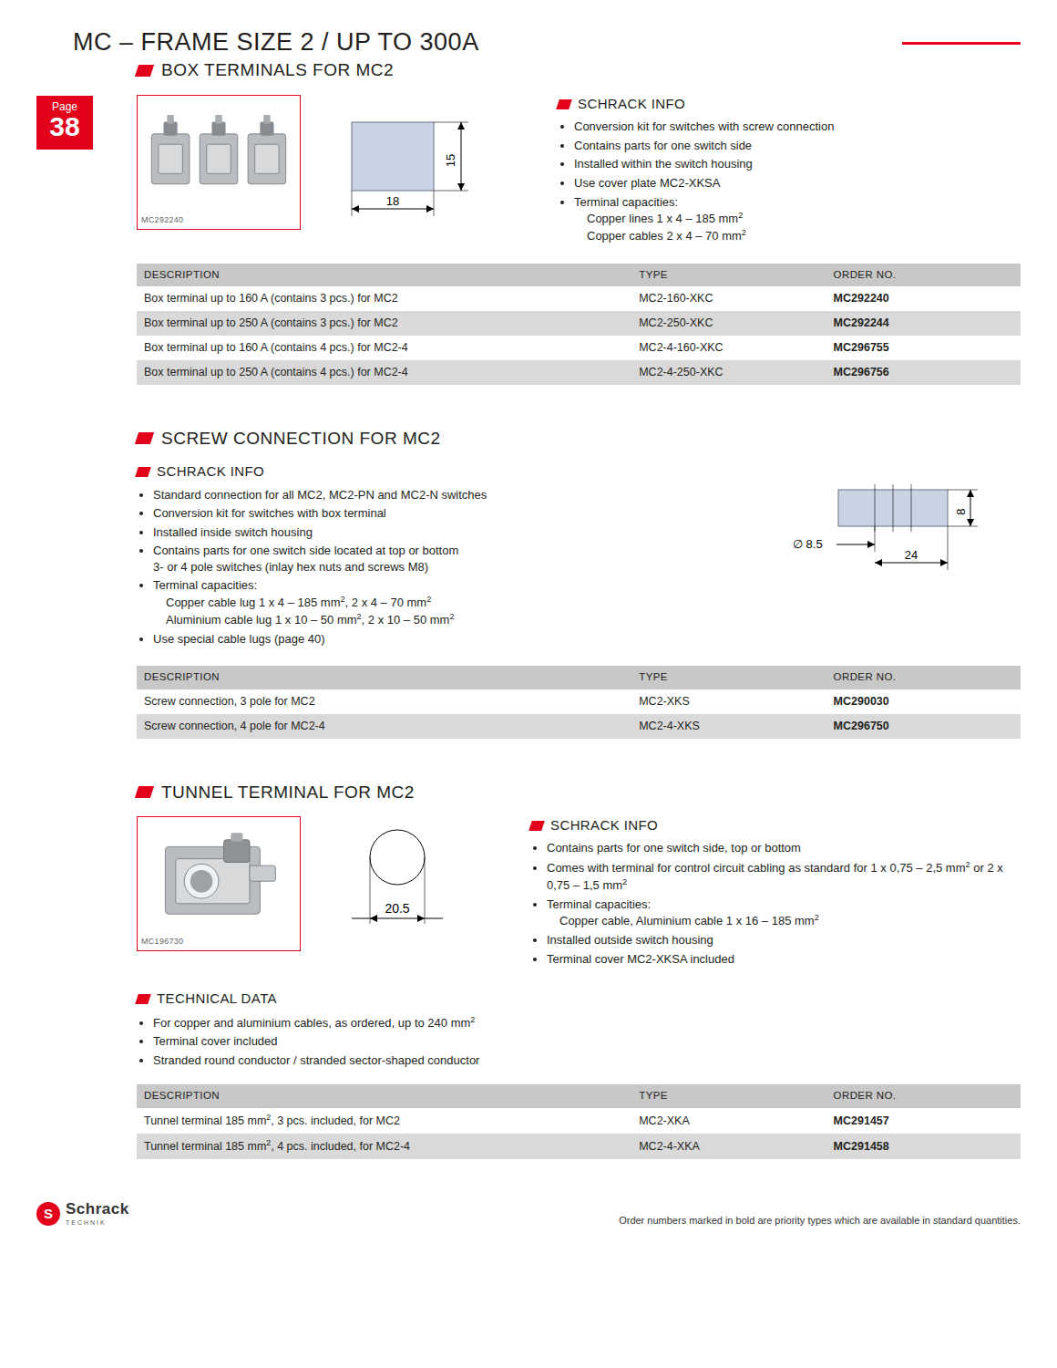MC – FRAME SIZE 2 / UP TO 300A
Page 38
BOX TERMINALS FOR MC2
MC292240
15 18
SCHRACK INFO
Conversion kit for switches with screw connection
Contains parts for one switch side
Installed within the switch housing
Use cover plate MC2-XKSA
Terminal capacities: Copper lines 1 x 4 – 185 mm2 Copper cables 2 x 4 – 70 mm2
| Description | Type | Order No. |
| --- | --- | --- |
| Box terminal up to 160 A (contains 3 pcs.) for MC2 | MC2-160-XKC | MC292240 |
| Box terminal up to 250 A (contains 3 pcs.) for MC2 | MC2-250-XKC | MC292244 |
| Box terminal up to 160 A (contains 4 pcs.) for MC2-4 | MC2-4-160-XKC | MC296755 |
| Box terminal up to 250 A (contains 4 pcs.) for MC2-4 | MC2-4-250-XKC | MC296756 |
SCREW CONNECTION FOR MC2
SCHRACK INFO
Standard connection for all MC2, MC2-PN and MC2-N switches
Conversion kit for switches with box terminal
Installed inside switch housing
Contains parts for one switch side located at top or bottom
3- or 4 pole switches (inlay hex nuts and screws M8)
Terminal capacities: Copper cable lug 1 x 4 – 185 mm2, 2 x 4 – 70 mm2 Aluminium cable lug 1 x 10 – 50 mm2, 2 x 10 – 50 mm2
Use special cable lugs (page 40)
∅ 8.5 24 8
| Description | Type | Order No. |
| --- | --- | --- |
| Screw connection, 3 pole for MC2 | MC2-XKS | MC290030 |
| Screw connection, 4 pole for MC2-4 | MC2-4-XKS | MC296750 |
TUNNEL TERMINAL FOR MC2
MC196730
20.5
SCHRACK INFO
Contains parts for one switch side, top or bottom
Comes with terminal for control circuit cabling as standard for 1 x 0,75 – 2,5 mm2 or 2 x 0,75 – 1,5 mm2
Terminal capacities: Copper cable, Aluminium cable 1 x 16 – 185 mm2
Installed outside switch housing
Terminal cover MC2-XKSA included
TECHNICAL DATA
For copper and aluminium cables, as ordered, up to 240 mm2
Terminal cover included
Stranded round conductor / stranded sector-shaped conductor
| Description | Type | Order No. |
| --- | --- | --- |
| Tunnel terminal 185 mm 2 , 3 pcs. included, for MC2 | MC2-XKA | MC291457 |
| Tunnel terminal 185 mm 2 , 4 pcs. included, for MC2-4 | MC2-4-XKA | MC291458 |
S Schrack TECHNIK
Order numbers marked in bold are priority types which are available in standard quantities.